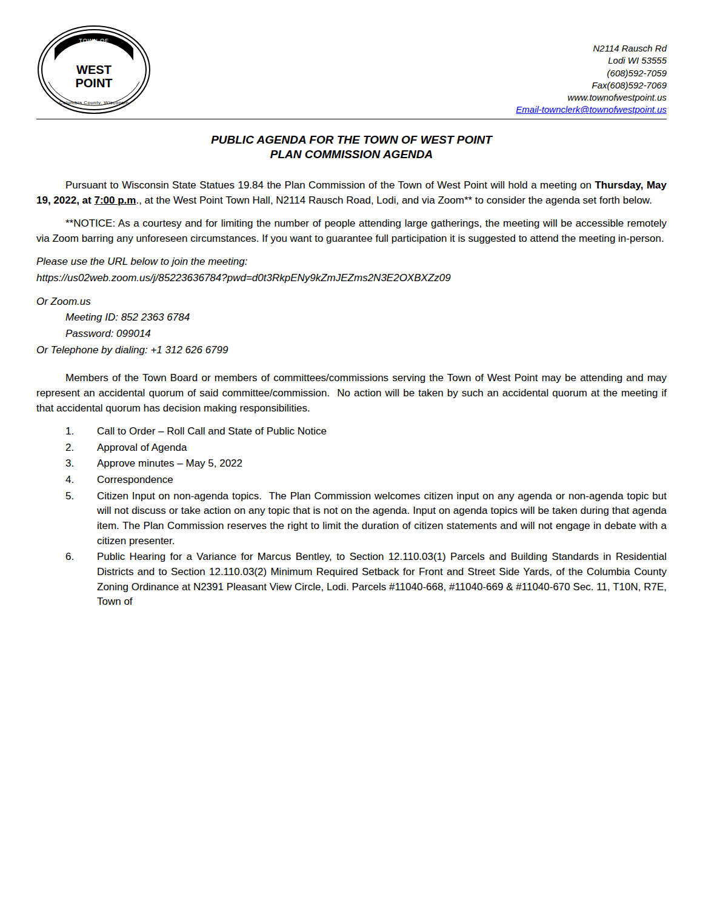TOWN OF WEST POINT Columbia County, Wisconsin
N2114 Rausch Rd
Lodi WI 53555
(608)592-7059
Fax(608)592-7069
www.townofwestpoint.us
Email-townclerk@townofwestpoint.us
PUBLIC AGENDA FOR THE TOWN OF WEST POINT
PLAN COMMISSION AGENDA
Pursuant to Wisconsin State Statues 19.84 the Plan Commission of the Town of West Point will hold a meeting on Thursday, May 19, 2022, at 7:00 p.m., at the West Point Town Hall, N2114 Rausch Road, Lodi, and via Zoom** to consider the agenda set forth below.
**NOTICE: As a courtesy and for limiting the number of people attending large gatherings, the meeting will be accessible remotely via Zoom barring any unforeseen circumstances. If you want to guarantee full participation it is suggested to attend the meeting in-person.
Please use the URL below to join the meeting:
https://us02web.zoom.us/j/85223636784?pwd=d0t3RkpENy9kZmJEZms2N3E2OXBXZz09
Or Zoom.us
Meeting ID: 852 2363 6784
Password: 099014
Or Telephone by dialing: +1 312 626 6799
Members of the Town Board or members of committees/commissions serving the Town of West Point may be attending and may represent an accidental quorum of said committee/commission. No action will be taken by such an accidental quorum at the meeting if that accidental quorum has decision making responsibilities.
Call to Order – Roll Call and State of Public Notice
Approval of Agenda
Approve minutes – May 5, 2022
Correspondence
Citizen Input on non-agenda topics. The Plan Commission welcomes citizen input on any agenda or non-agenda topic but will not discuss or take action on any topic that is not on the agenda. Input on agenda topics will be taken during that agenda item. The Plan Commission reserves the right to limit the duration of citizen statements and will not engage in debate with a citizen presenter.
Public Hearing for a Variance for Marcus Bentley, to Section 12.110.03(1) Parcels and Building Standards in Residential Districts and to Section 12.110.03(2) Minimum Required Setback for Front and Street Side Yards, of the Columbia County Zoning Ordinance at N2391 Pleasant View Circle, Lodi. Parcels #11040-668, #11040-669 & #11040-670 Sec. 11, T10N, R7E, Town of